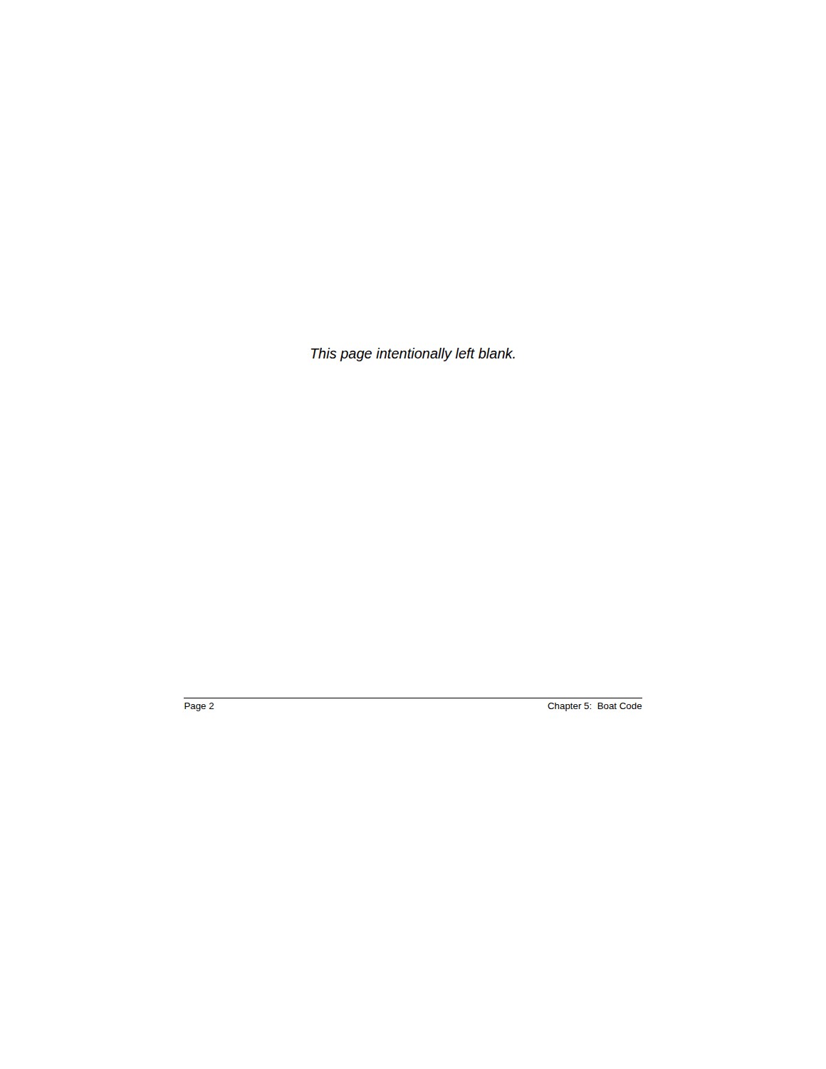This page intentionally left blank.
Page 2 Chapter 5: Boat Code